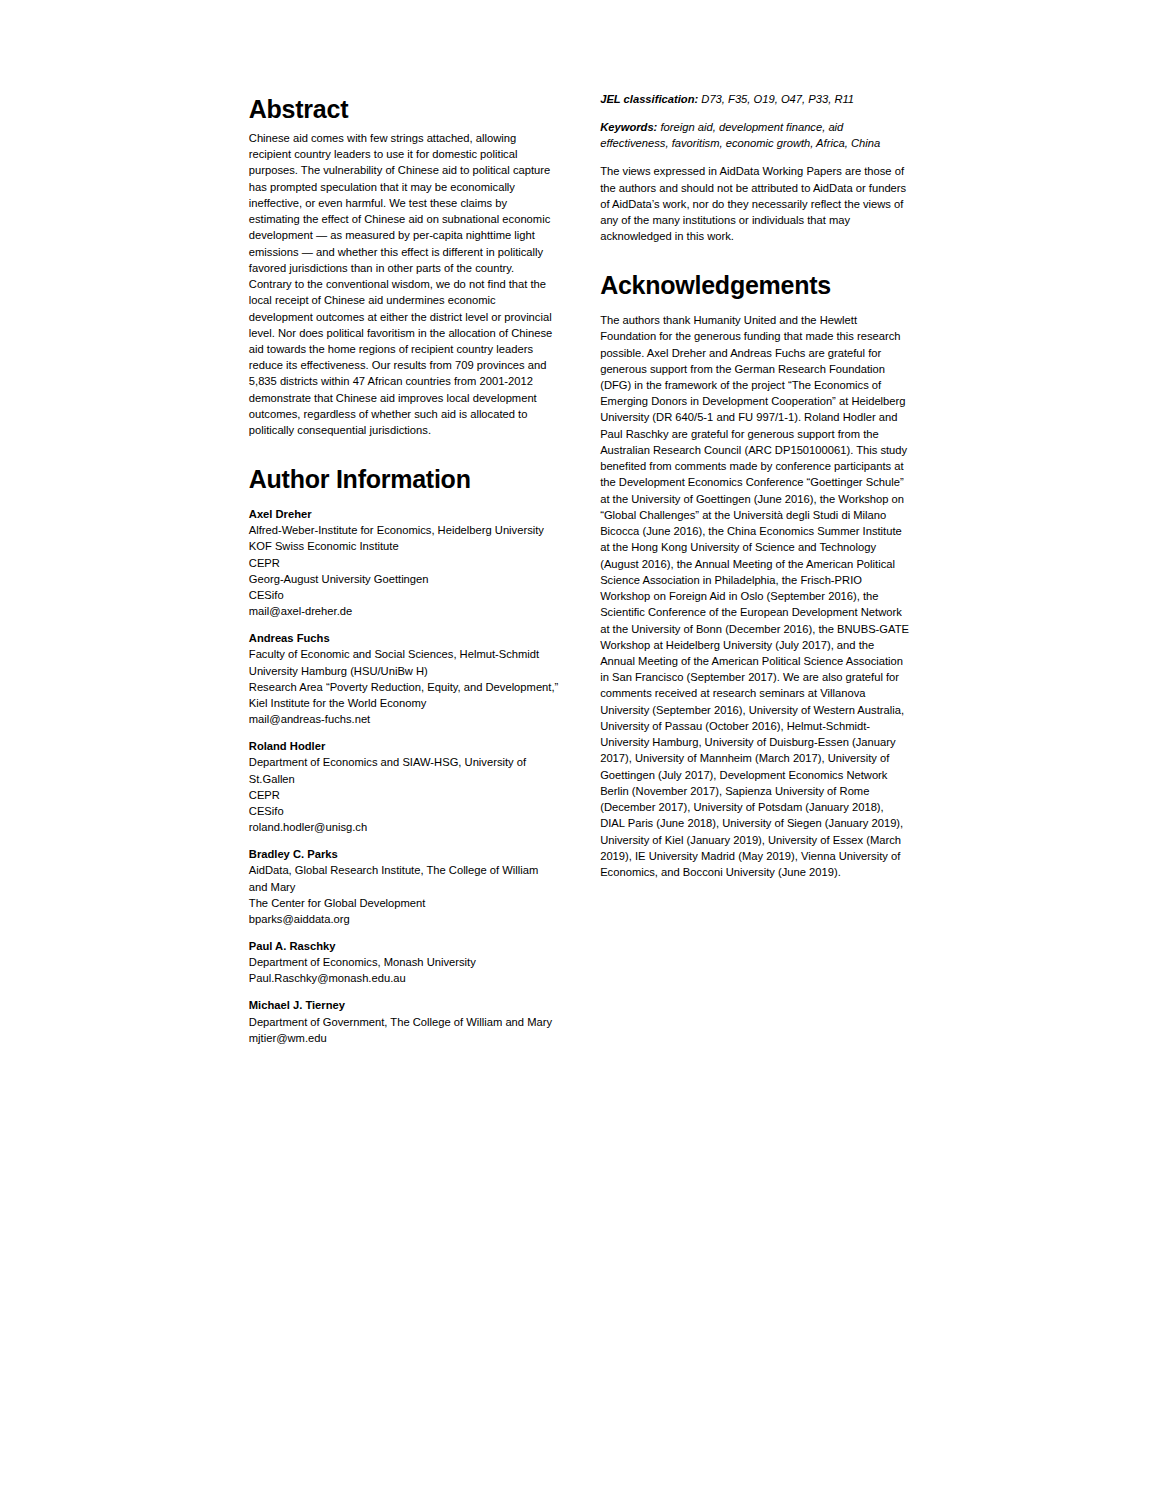Abstract
Chinese aid comes with few strings attached, allowing recipient country leaders to use it for domestic political purposes. The vulnerability of Chinese aid to political capture has prompted speculation that it may be economically ineffective, or even harmful. We test these claims by estimating the effect of Chinese aid on subnational economic development — as measured by per-capita nighttime light emissions — and whether this effect is different in politically favored jurisdictions than in other parts of the country. Contrary to the conventional wisdom, we do not find that the local receipt of Chinese aid undermines economic development outcomes at either the district level or provincial level. Nor does political favoritism in the allocation of Chinese aid towards the home regions of recipient country leaders reduce its effectiveness. Our results from 709 provinces and 5,835 districts within 47 African countries from 2001-2012 demonstrate that Chinese aid improves local development outcomes, regardless of whether such aid is allocated to politically consequential jurisdictions.
Author Information
Axel Dreher
Alfred-Weber-Institute for Economics, Heidelberg University
KOF Swiss Economic Institute
CEPR
Georg-August University Goettingen
CESifo
mail@axel-dreher.de
Andreas Fuchs
Faculty of Economic and Social Sciences, Helmut-Schmidt University Hamburg (HSU/UniBw H)
Research Area “Poverty Reduction, Equity, and Development,” Kiel Institute for the World Economy
mail@andreas-fuchs.net
Roland Hodler
Department of Economics and SIAW-HSG, University of St.Gallen
CEPR
CESifo
roland.hodler@unisg.ch
Bradley C. Parks
AidData, Global Research Institute, The College of William and Mary
The Center for Global Development
bparks@aiddata.org
Paul A. Raschky
Department of Economics, Monash University
Paul.Raschky@monash.edu.au
Michael J. Tierney
Department of Government, The College of William and Mary
mjtier@wm.edu
JEL classification: D73, F35, O19, O47, P33, R11
Keywords: foreign aid, development finance, aid effectiveness, favoritism, economic growth, Africa, China
The views expressed in AidData Working Papers are those of the authors and should not be attributed to AidData or funders of AidData’s work, nor do they necessarily reflect the views of any of the many institutions or individuals that may acknowledged in this work.
Acknowledgements
The authors thank Humanity United and the Hewlett Foundation for the generous funding that made this research possible. Axel Dreher and Andreas Fuchs are grateful for generous support from the German Research Foundation (DFG) in the framework of the project “The Economics of Emerging Donors in Development Cooperation” at Heidelberg University (DR 640/5-1 and FU 997/1-1). Roland Hodler and Paul Raschky are grateful for generous support from the Australian Research Council (ARC DP150100061). This study benefited from comments made by conference participants at the Development Economics Conference “Goettinger Schule” at the University of Goettingen (June 2016), the Workshop on “Global Challenges” at the Università degli Studi di Milano Bicocca (June 2016), the China Economics Summer Institute at the Hong Kong University of Science and Technology (August 2016), the Annual Meeting of the American Political Science Association in Philadelphia, the Frisch-PRIO Workshop on Foreign Aid in Oslo (September 2016), the Scientific Conference of the European Development Network at the University of Bonn (December 2016), the BNUBS-GATE Workshop at Heidelberg University (July 2017), and the Annual Meeting of the American Political Science Association in San Francisco (September 2017). We are also grateful for comments received at research seminars at Villanova University (September 2016), University of Western Australia, University of Passau (October 2016), Helmut-Schmidt-University Hamburg, University of Duisburg-Essen (January 2017), University of Mannheim (March 2017), University of Goettingen (July 2017), Development Economics Network Berlin (November 2017), Sapienza University of Rome (December 2017), University of Potsdam (January 2018), DIAL Paris (June 2018), University of Siegen (January 2019), University of Kiel (January 2019), University of Essex (March 2019), IE University Madrid (May 2019), Vienna University of Economics, and Bocconi University (June 2019).